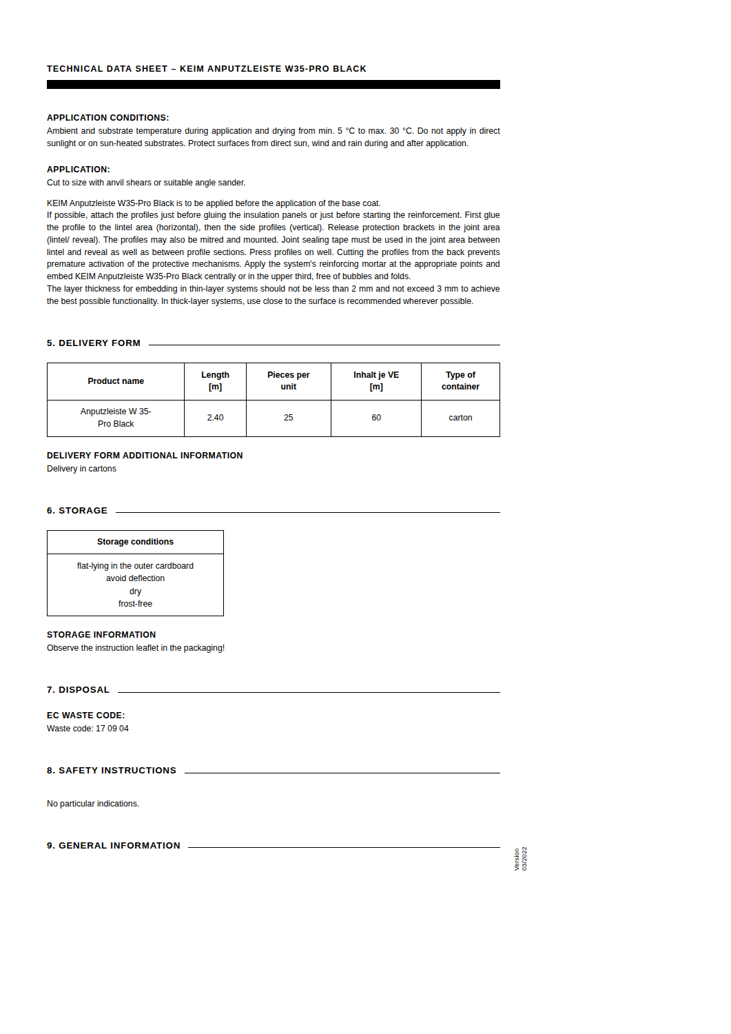TECHNICAL DATA SHEET – KEIM ANPUTZLEISTE W35-PRO BLACK
APPLICATION CONDITIONS:
Ambient and substrate temperature during application and drying from min. 5 °C to max. 30 °C. Do not apply in direct sunlight or on sun-heated substrates. Protect surfaces from direct sun, wind and rain during and after application.
APPLICATION:
Cut to size with anvil shears or suitable angle sander.
KEIM Anputzleiste W35-Pro Black is to be applied before the application of the base coat.
If possible, attach the profiles just before gluing the insulation panels or just before starting the reinforcement. First glue the profile to the lintel area (horizontal), then the side profiles (vertical). Release protection brackets in the joint area (lintel/ reveal). The profiles may also be mitred and mounted. Joint sealing tape must be used in the joint area between lintel and reveal as well as between profile sections. Press profiles on well. Cutting the profiles from the back prevents premature activation of the protective mechanisms. Apply the system's reinforcing mortar at the appropriate points and embed KEIM Anputzleiste W35-Pro Black centrally or in the upper third, free of bubbles and folds.
The layer thickness for embedding in thin-layer systems should not be less than 2 mm and not exceed 3 mm to achieve the best possible functionality. In thick-layer systems, use close to the surface is recommended wherever possible.
5. DELIVERY FORM
| Product name | Length [m] | Pieces per unit | Inhalt je VE [m] | Type of container |
| --- | --- | --- | --- | --- |
| Anputzleiste W 35- Pro Black | 2.40 | 25 | 60 | carton |
DELIVERY FORM ADDITIONAL INFORMATION
Delivery in cartons
6. STORAGE
| Storage conditions |
| --- |
| flat-lying in the outer cardboard avoid deflection dry frost-free |
STORAGE INFORMATION
Observe the instruction leaflet in the packaging!
7. DISPOSAL
EC WASTE CODE:
Waste code: 17 09 04
8. SAFETY INSTRUCTIONS
No particular indications.
9. GENERAL INFORMATION
Version 03/2022